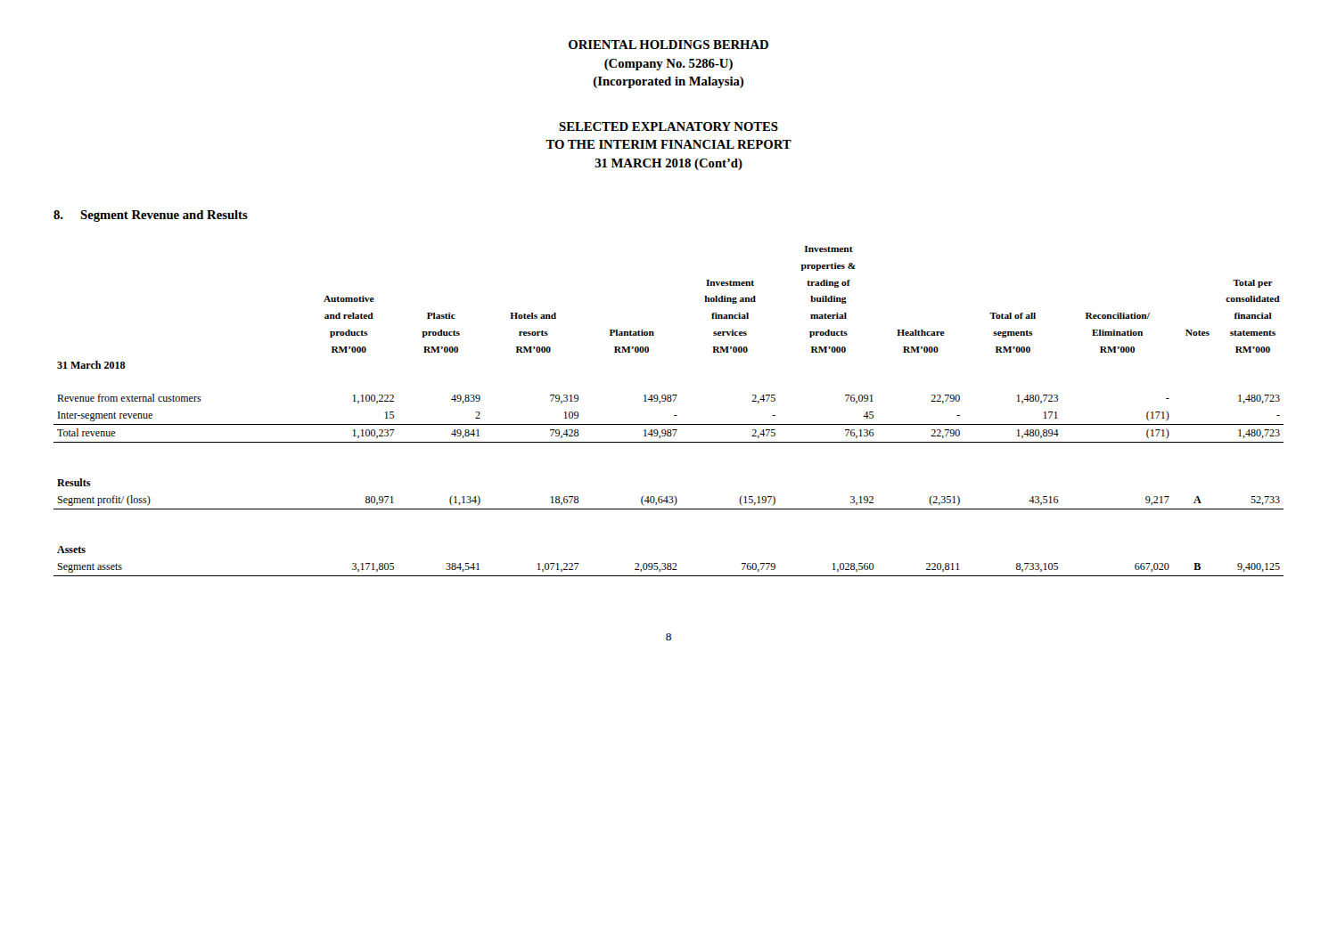ORIENTAL HOLDINGS BERHAD
(Company No. 5286-U)
(Incorporated in Malaysia)
SELECTED EXPLANATORY NOTES
TO THE INTERIM FINANCIAL REPORT
31 MARCH 2018 (Cont’d)
8. Segment Revenue and Results
| | | | | | | Investment | | | | | |
| --- | --- | --- | --- | --- | --- | --- | --- | --- | --- | --- | --- |
| | | | | | | properties & | | | | | |
| | | | | | Investment | trading of | | | | | Total per |
| | Automotive | | | | holding and | building | | | | | consolidated |
| | and related | Plastic | Hotels and | | financial | material | | Total of all | Reconciliation/ | | financial |
| | products | products | resorts | Plantation | services | products | Healthcare | segments | Elimination | Notes | statements |
| | RM’000 | RM’000 | RM’000 | RM’000 | RM’000 | RM’000 | RM’000 | RM’000 | RM’000 | | RM’000 |
| 31 March 2018 | |
| Revenue from external customers | 1,100,222 | 49,839 | 79,319 | 149,987 | 2,475 | 76,091 | 22,790 | 1,480,723 | - | | 1,480,723 |
| Inter-segment revenue | 15 | 2 | 109 | - | - | 45 | - | 171 | (171) | | - |
| Total revenue | 1,100,237 | 49,841 | 79,428 | 149,987 | 2,475 | 76,136 | 22,790 | 1,480,894 | (171) | | 1,480,723 |
| Results | |
| Segment profit/ (loss) | 80,971 | (1,134) | 18,678 | (40,643) | (15,197) | 3,192 | (2,351) | 43,516 | 9,217 | A | 52,733 |
| Assets | |
| Segment assets | 3,171,805 | 384,541 | 1,071,227 | 2,095,382 | 760,779 | 1,028,560 | 220,811 | 8,733,105 | 667,020 | B | 9,400,125 |
8